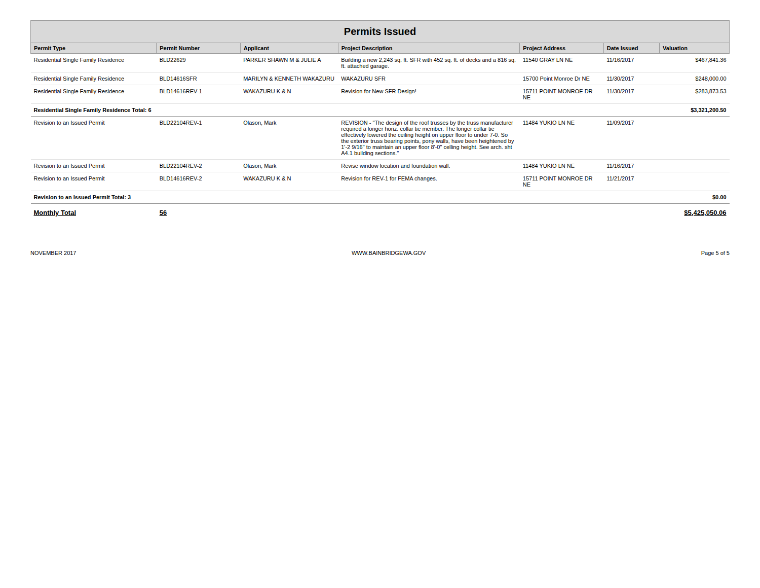Permits Issued
| Permit Type | Permit Number | Applicant | Project Description | Project Address | Date Issued | Valuation |
| --- | --- | --- | --- | --- | --- | --- |
| Residential Single Family Residence | BLD22629 | PARKER SHAWN M & JULIE A | Building a new 2,243 sq. ft. SFR with 452 sq. ft. of decks and a 816 sq. ft. attached garage. | 11540 GRAY LN NE | 11/16/2017 | $467,841.36 |
| Residential Single Family Residence | BLD14616SFR | MARILYN & KENNETH WAKAZURU | WAKAZURU SFR | 15700 Point Monroe Dr NE | 11/30/2017 | $248,000.00 |
| Residential Single Family Residence | BLD14616REV-1 | WAKAZURU K & N | Revision for New SFR Design! | 15711 POINT MONROE DR NE | 11/30/2017 | $283,873.53 |
| Residential Single Family Residence Total: 6 | | $3,321,200.50 |
| Revision to an Issued Permit | BLD22104REV-1 | Olason, Mark | REVISION - "The design of the roof trusses by the truss manufacturer required a longer horiz. collar tie member. The longer collar tie effectively lowered the ceiling height on upper floor to under 7-0. So the exterior truss bearing points, pony walls, have been heightened by 1'-2 9/16" to maintain an upper floor 8'-0" celling height. See arch. sht A4.1 building sections." | 11484 YUKIO LN NE | 11/09/2017 | |
| Revision to an Issued Permit | BLD22104REV-2 | Olason, Mark | Revise window location and foundation wall. | 11484 YUKIO LN NE | 11/16/2017 | |
| Revision to an Issued Permit | BLD14616REV-2 | WAKAZURU K & N | Revision for REV-1 for FEMA changes. | 15711 POINT MONROE DR NE | 11/21/2017 | |
| Revision to an Issued Permit Total: 3 | | $0.00 |
| Monthly Total | 56 | | $5,425,050.06 |
NOVEMBER 2017 WWW.BAINBRIDGEWA.GOV Page 5 of 5